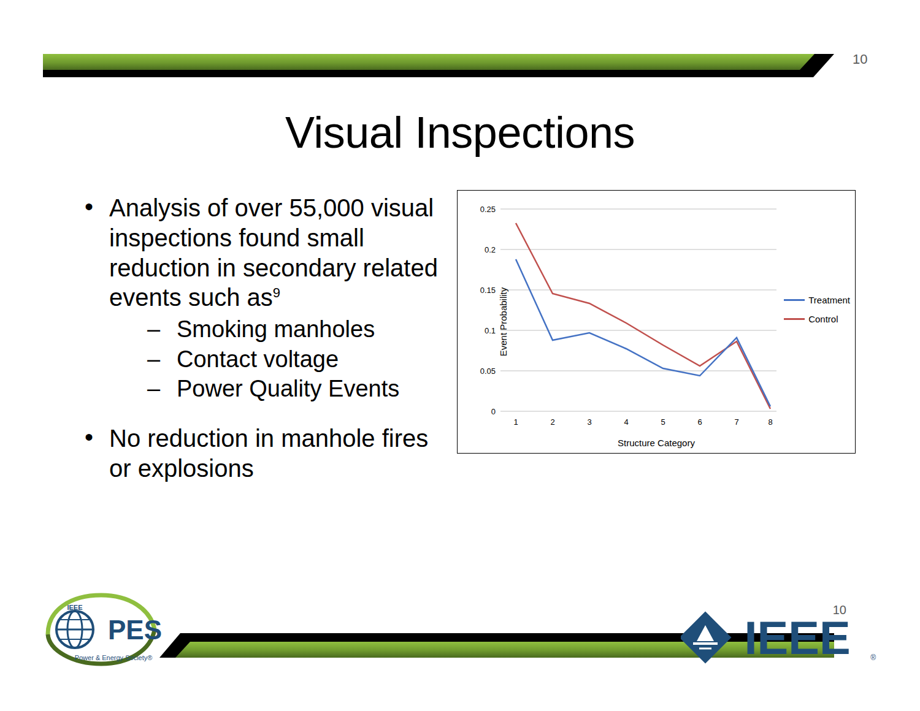10
Visual Inspections
Analysis of over 55,000 visual inspections found small reduction in secondary related events such as9
Smoking manholes
Contact voltage
Power Quality Events
No reduction in manhole fires or explosions
0.25 0.2 0.15 0.1 0.05 0 1 2 3 4 5 6 7 8
Event Probability
Structure Category
Treatment
Control
10
IEEE PES Power & Energy Society®
IEEE ®